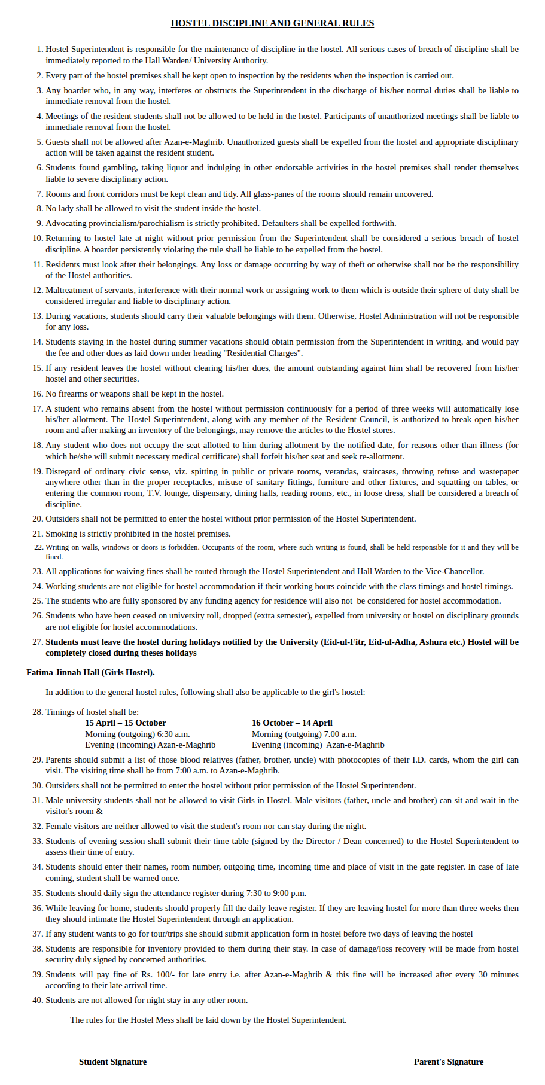HOSTEL DISCIPLINE AND GENERAL RULES
Hostel Superintendent is responsible for the maintenance of discipline in the hostel. All serious cases of breach of discipline shall be immediately reported to the Hall Warden/ University Authority.
Every part of the hostel premises shall be kept open to inspection by the residents when the inspection is carried out.
Any boarder who, in any way, interferes or obstructs the Superintendent in the discharge of his/her normal duties shall be liable to immediate removal from the hostel.
Meetings of the resident students shall not be allowed to be held in the hostel. Participants of unauthorized meetings shall be liable to immediate removal from the hostel.
Guests shall not be allowed after Azan-e-Maghrib. Unauthorized guests shall be expelled from the hostel and appropriate disciplinary action will be taken against the resident student.
Students found gambling, taking liquor and indulging in other endorsable activities in the hostel premises shall render themselves liable to severe disciplinary action.
Rooms and front corridors must be kept clean and tidy. All glass-panes of the rooms should remain uncovered.
No lady shall be allowed to visit the student inside the hostel.
Advocating provincialism/parochialism is strictly prohibited. Defaulters shall be expelled forthwith.
Returning to hostel late at night without prior permission from the Superintendent shall be considered a serious breach of hostel discipline. A boarder persistently violating the rule shall be liable to be expelled from the hostel.
Residents must look after their belongings. Any loss or damage occurring by way of theft or otherwise shall not be the responsibility of the Hostel authorities.
Maltreatment of servants, interference with their normal work or assigning work to them which is outside their sphere of duty shall be considered irregular and liable to disciplinary action.
During vacations, students should carry their valuable belongings with them. Otherwise, Hostel Administration will not be responsible for any loss.
Students staying in the hostel during summer vacations should obtain permission from the Superintendent in writing, and would pay the fee and other dues as laid down under heading "Residential Charges".
If any resident leaves the hostel without clearing his/her dues, the amount outstanding against him shall be recovered from his/her hostel and other securities.
No firearms or weapons shall be kept in the hostel.
A student who remains absent from the hostel without permission continuously for a period of three weeks will automatically lose his/her allotment. The Hostel Superintendent, along with any member of the Resident Council, is authorized to break open his/her room and after making an inventory of the belongings, may remove the articles to the Hostel stores.
Any student who does not occupy the seat allotted to him during allotment by the notified date, for reasons other than illness (for which he/she will submit necessary medical certificate) shall forfeit his/her seat and seek re-allotment.
Disregard of ordinary civic sense, viz. spitting in public or private rooms, verandas, staircases, throwing refuse and wastepaper anywhere other than in the proper receptacles, misuse of sanitary fittings, furniture and other fixtures, and squatting on tables, or entering the common room, T.V. lounge, dispensary, dining halls, reading rooms, etc., in loose dress, shall be considered a breach of discipline.
Outsiders shall not be permitted to enter the hostel without prior permission of the Hostel Superintendent.
Smoking is strictly prohibited in the hostel premises.
Writing on walls, windows or doors is forbidden. Occupants of the room, where such writing is found, shall be held responsible for it and they will be fined.
All applications for waiving fines shall be routed through the Hostel Superintendent and Hall Warden to the Vice-Chancellor.
Working students are not eligible for hostel accommodation if their working hours coincide with the class timings and hostel timings.
The students who are fully sponsored by any funding agency for residence will also not be considered for hostel accommodation.
Students who have been ceased on university roll, dropped (extra semester), expelled from university or hostel on disciplinary grounds are not eligible for hostel accommodations.
Students must leave the hostel during holidays notified by the University (Eid-ul-Fitr, Eid-ul-Adha, Ashura etc.) Hostel will be completely closed during theses holidays
Fatima Jinnah Hall (Girls Hostel).
In addition to the general hostel rules, following shall also be applicable to the girl's hostel:
Timings of hostel shall be:
15 April – 15 October
16 October – 14 April
Morning (outgoing) 6:30 a.m.
Morning (outgoing) 7.00 a.m.
Evening (incoming) Azan-e-Maghrib
Evening (incoming) Azan-e-Maghrib
Parents should submit a list of those blood relatives (father, brother, uncle) with photocopies of their I.D. cards, whom the girl can visit. The visiting time shall be from 7:00 a.m. to Azan-e-Maghrib.
Outsiders shall not be permitted to enter the hostel without prior permission of the Hostel Superintendent.
Male university students shall not be allowed to visit Girls in Hostel. Male visitors (father, uncle and brother) can sit and wait in the visitor's room &
Female visitors are neither allowed to visit the student's room nor can stay during the night.
Students of evening session shall submit their time table (signed by the Director / Dean concerned) to the Hostel Superintendent to assess their time of entry.
Students should enter their names, room number, outgoing time, incoming time and place of visit in the gate register. In case of late coming, student shall be warned once.
Students should daily sign the attendance register during 7:30 to 9:00 p.m.
While leaving for home, students should properly fill the daily leave register. If they are leaving hostel for more than three weeks then they should intimate the Hostel Superintendent through an application.
If any student wants to go for tour/trips she should submit application form in hostel before two days of leaving the hostel
Students are responsible for inventory provided to them during their stay. In case of damage/loss recovery will be made from hostel security duly signed by concerned authorities.
Students will pay fine of Rs. 100/- for late entry i.e. after Azan-e-Maghrib & this fine will be increased after every 30 minutes according to their late arrival time.
Students are not allowed for night stay in any other room.
The rules for the Hostel Mess shall be laid down by the Hostel Superintendent.
Student Signature Parent's Signature